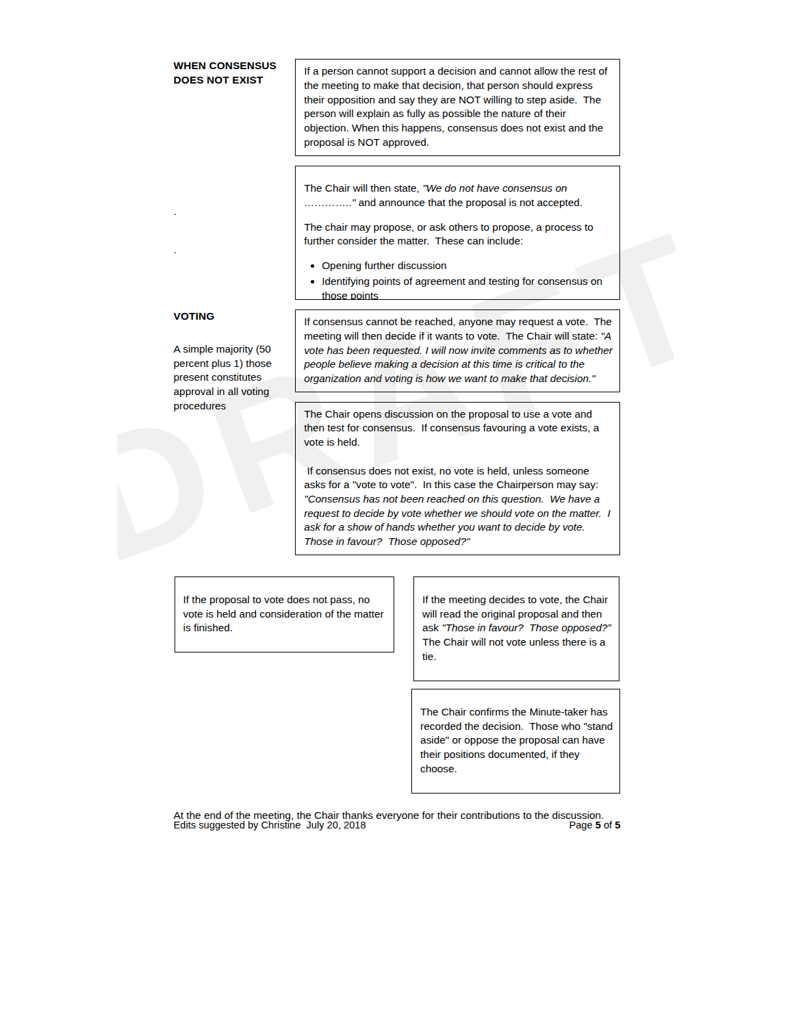DRAFT
| WHEN CONSENSUS DOES NOT EXIST | If a person cannot support a decision and cannot allow the rest of the meeting to make that decision, that person should express their opposition and say they are NOT willing to step aside. The person will explain as fully as possible the nature of their objection. When this happens, consensus does not exist and the proposal is NOT approved. |
| . . | The Chair will then state, "We do not have consensus on ………….." and announce that the proposal is not accepted. The chair may propose, or ask others to propose, a process to further consider the matter. These can include: Opening further discussion Identifying points of agreement and testing for consensus on those points Identifying unresolved issues and inviting suggestion for how they might be resolved Suggesting a short break for informal caucusing Using another way to address the needs at the table |
| VOTING A simple majority (50 percent plus 1) those present constitutes approval in all voting procedures | If consensus cannot be reached, anyone may request a vote. The meeting will then decide if it wants to vote. The Chair will state: "A vote has been requested. I will now invite comments as to whether people believe making a decision at this time is critical to the organization and voting is how we want to make that decision." The Chair opens discussion on the proposal to use a vote and then test for consensus. If consensus favouring a vote exists, a vote is held. If consensus does not exist, no vote is held, unless someone asks for a "vote to vote". In this case the Chairperson may say: "Consensus has not been reached on this question. We have a request to decide by vote whether we should vote on the matter. I ask for a show of hands whether you want to decide by vote. Those in favour? Those opposed?" |
| If the proposal to vote does not pass, no vote is held and consideration of the matter is finished. | If the meeting decides to vote, the Chair will read the original proposal and then ask "Those in favour? Those opposed?” The Chair will not vote unless there is a tie. |
The Chair confirms the Minute-taker has recorded the decision. Those who "stand aside" or oppose the proposal can have their positions documented, if they choose.
At the end of the meeting, the Chair thanks everyone for their contributions to the discussion.
| Edits suggested by Christine July 20, 2018 | Page 5 of 5 |